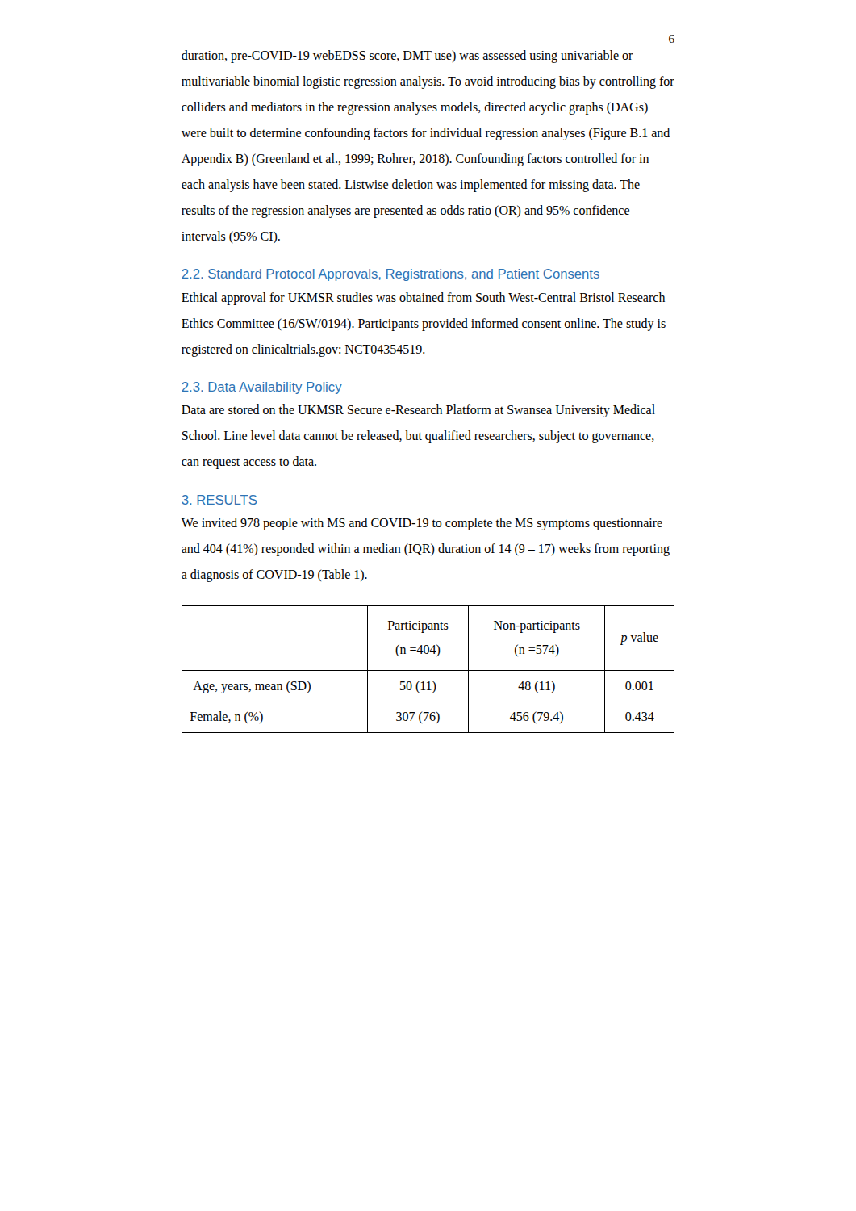6
duration, pre-COVID-19 webEDSS score, DMT use) was assessed using univariable or multivariable binomial logistic regression analysis. To avoid introducing bias by controlling for colliders and mediators in the regression analyses models, directed acyclic graphs (DAGs) were built to determine confounding factors for individual regression analyses (Figure B.1 and Appendix B) (Greenland et al., 1999; Rohrer, 2018). Confounding factors controlled for in each analysis have been stated. Listwise deletion was implemented for missing data. The results of the regression analyses are presented as odds ratio (OR) and 95% confidence intervals (95% CI).
2.2. Standard Protocol Approvals, Registrations, and Patient Consents
Ethical approval for UKMSR studies was obtained from South West-Central Bristol Research Ethics Committee (16/SW/0194). Participants provided informed consent online. The study is registered on clinicaltrials.gov: NCT04354519.
2.3. Data Availability Policy
Data are stored on the UKMSR Secure e-Research Platform at Swansea University Medical School. Line level data cannot be released, but qualified researchers, subject to governance, can request access to data.
3. RESULTS
We invited 978 people with MS and COVID-19 to complete the MS symptoms questionnaire and 404 (41%) responded within a median (IQR) duration of 14 (9 – 17) weeks from reporting a diagnosis of COVID-19 (Table 1).
| | Participants (n =404) | Non-participants (n =574) | p value |
| Age, years, mean (SD) | 50 (11) | 48 (11) | 0.001 |
| Female, n (%) | 307 (76) | 456 (79.4) | 0.434 |